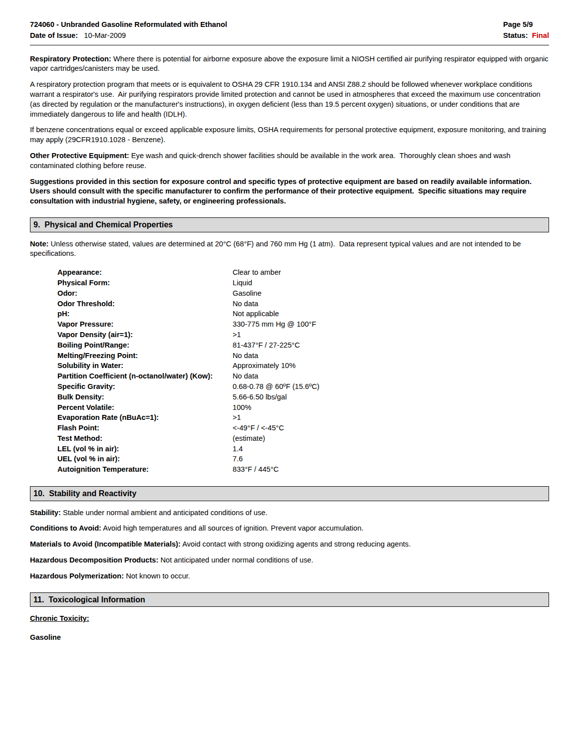724060 - Unbranded Gasoline Reformulated with Ethanol
Date of Issue: 10-Mar-2009
Page 5/9
Status: Final
Respiratory Protection: Where there is potential for airborne exposure above the exposure limit a NIOSH certified air purifying respirator equipped with organic vapor cartridges/canisters may be used.
A respiratory protection program that meets or is equivalent to OSHA 29 CFR 1910.134 and ANSI Z88.2 should be followed whenever workplace conditions warrant a respirator's use. Air purifying respirators provide limited protection and cannot be used in atmospheres that exceed the maximum use concentration (as directed by regulation or the manufacturer's instructions), in oxygen deficient (less than 19.5 percent oxygen) situations, or under conditions that are immediately dangerous to life and health (IDLH).
If benzene concentrations equal or exceed applicable exposure limits, OSHA requirements for personal protective equipment, exposure monitoring, and training may apply (29CFR1910.1028 - Benzene).
Other Protective Equipment: Eye wash and quick-drench shower facilities should be available in the work area. Thoroughly clean shoes and wash contaminated clothing before reuse.
Suggestions provided in this section for exposure control and specific types of protective equipment are based on readily available information. Users should consult with the specific manufacturer to confirm the performance of their protective equipment. Specific situations may require consultation with industrial hygiene, safety, or engineering professionals.
9. Physical and Chemical Properties
Note: Unless otherwise stated, values are determined at 20°C (68°F) and 760 mm Hg (1 atm). Data represent typical values and are not intended to be specifications.
| Appearance: | Clear to amber |
| Physical Form: | Liquid |
| Odor: | Gasoline |
| Odor Threshold: | No data |
| pH: | Not applicable |
| Vapor Pressure: | 330-775 mm Hg @ 100°F |
| Vapor Density (air=1): | >1 |
| Boiling Point/Range: | 81-437°F / 27-225°C |
| Melting/Freezing Point: | No data |
| Solubility in Water: | Approximately 10% |
| Partition Coefficient (n-octanol/water) (Kow): | No data |
| Specific Gravity: | 0.68-0.78 @ 60ºF (15.6ºC) |
| Bulk Density: | 5.66-6.50 lbs/gal |
| Percent Volatile: | 100% |
| Evaporation Rate (nBuAc=1): | >1 |
| Flash Point: | <-49°F / <-45°C |
| Test Method: | (estimate) |
| LEL (vol % in air): | 1.4 |
| UEL (vol % in air): | 7.6 |
| Autoignition Temperature: | 833°F / 445°C |
10. Stability and Reactivity
Stability: Stable under normal ambient and anticipated conditions of use.
Conditions to Avoid: Avoid high temperatures and all sources of ignition. Prevent vapor accumulation.
Materials to Avoid (Incompatible Materials): Avoid contact with strong oxidizing agents and strong reducing agents.
Hazardous Decomposition Products: Not anticipated under normal conditions of use.
Hazardous Polymerization: Not known to occur.
11. Toxicological Information
Chronic Toxicity:
Gasoline